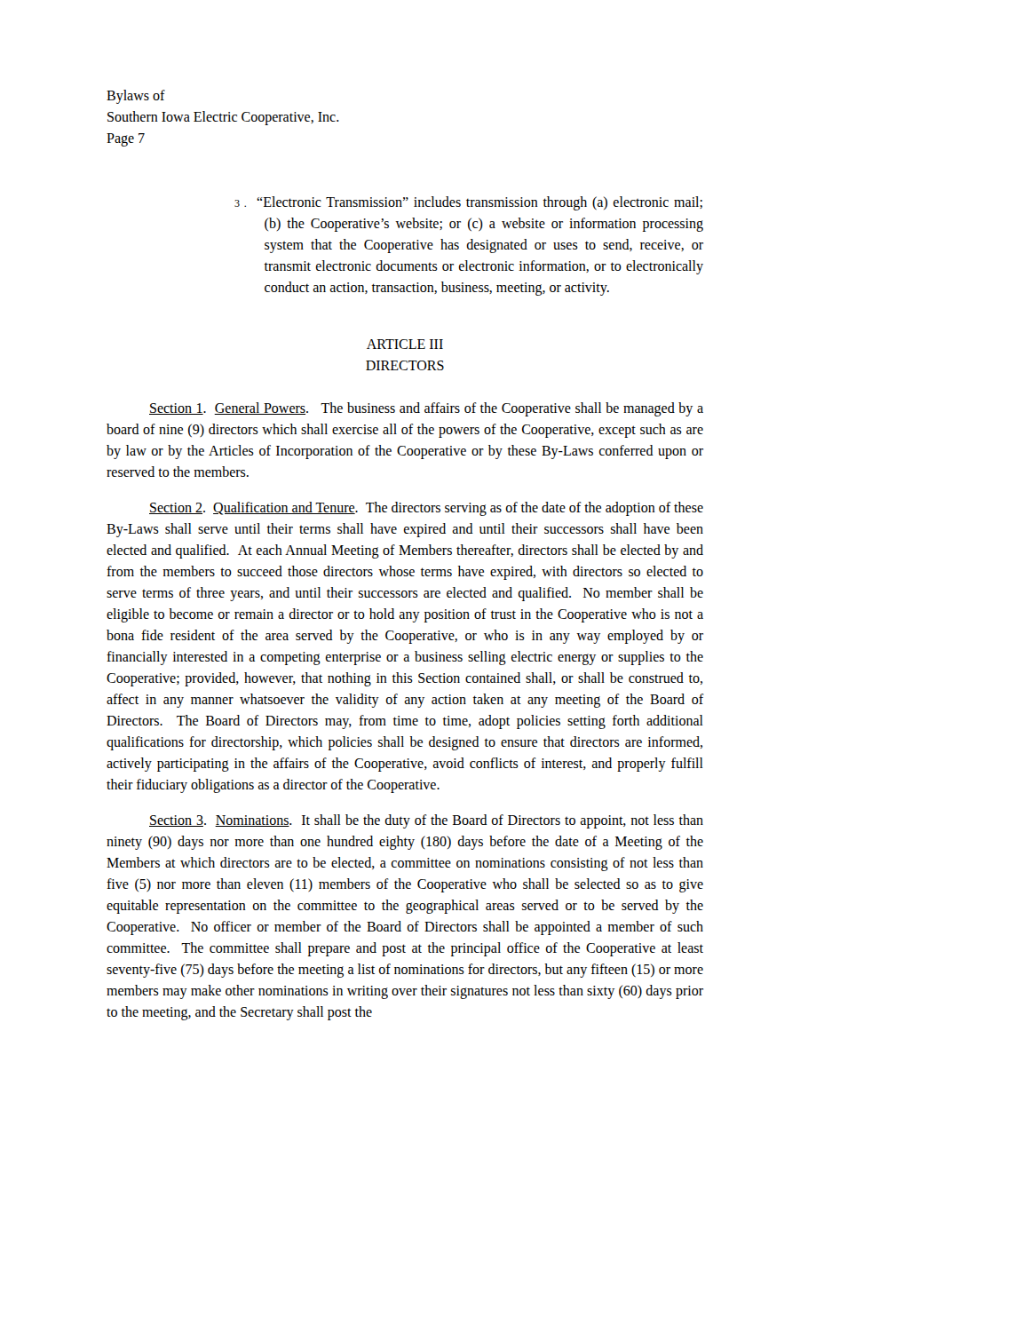Bylaws of
Southern Iowa Electric Cooperative, Inc.
Page 7
3 . “Electronic Transmission” includes transmission through (a) electronic mail; (b) the Cooperative’s website; or (c) a website or information processing system that the Cooperative has designated or uses to send, receive, or transmit electronic documents or electronic information, or to electronically conduct an action, transaction, business, meeting, or activity.
ARTICLE III
DIRECTORS
Section 1. General Powers. The business and affairs of the Cooperative shall be managed by a board of nine (9) directors which shall exercise all of the powers of the Cooperative, except such as are by law or by the Articles of Incorporation of the Cooperative or by these By-Laws conferred upon or reserved to the members.
Section 2. Qualification and Tenure. The directors serving as of the date of the adoption of these By-Laws shall serve until their terms shall have expired and until their successors shall have been elected and qualified. At each Annual Meeting of Members thereafter, directors shall be elected by and from the members to succeed those directors whose terms have expired, with directors so elected to serve terms of three years, and until their successors are elected and qualified. No member shall be eligible to become or remain a director or to hold any position of trust in the Cooperative who is not a bona fide resident of the area served by the Cooperative, or who is in any way employed by or financially interested in a competing enterprise or a business selling electric energy or supplies to the Cooperative; provided, however, that nothing in this Section contained shall, or shall be construed to, affect in any manner whatsoever the validity of any action taken at any meeting of the Board of Directors. The Board of Directors may, from time to time, adopt policies setting forth additional qualifications for directorship, which policies shall be designed to ensure that directors are informed, actively participating in the affairs of the Cooperative, avoid conflicts of interest, and properly fulfill their fiduciary obligations as a director of the Cooperative.
Section 3. Nominations. It shall be the duty of the Board of Directors to appoint, not less than ninety (90) days nor more than one hundred eighty (180) days before the date of a Meeting of the Members at which directors are to be elected, a committee on nominations consisting of not less than five (5) nor more than eleven (11) members of the Cooperative who shall be selected so as to give equitable representation on the committee to the geographical areas served or to be served by the Cooperative. No officer or member of the Board of Directors shall be appointed a member of such committee. The committee shall prepare and post at the principal office of the Cooperative at least seventy-five (75) days before the meeting a list of nominations for directors, but any fifteen (15) or more members may make other nominations in writing over their signatures not less than sixty (60) days prior to the meeting, and the Secretary shall post the